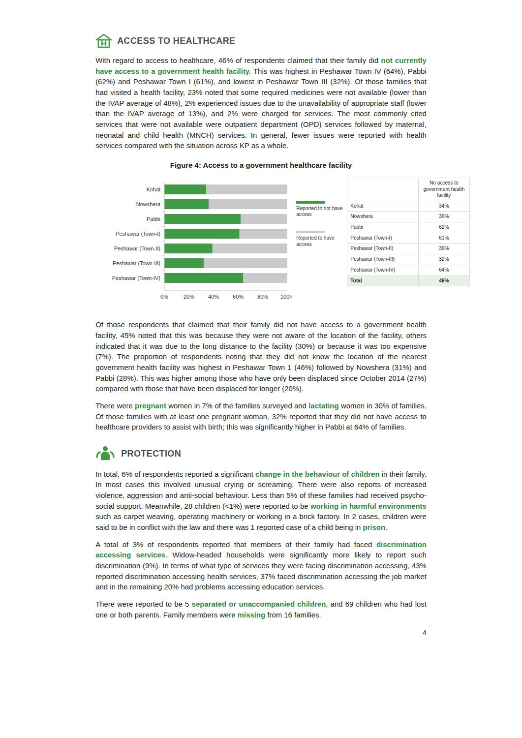H ACCESS TO HEALTHCARE
With regard to access to healthcare, 46% of respondents claimed that their family did not currently have access to a government health facility. This was highest in Peshawar Town IV (64%), Pabbi (62%) and Peshawar Town I (61%), and lowest in Peshawar Town III (32%). Of those families that had visited a health facility, 23% noted that some required medicines were not available (lower than the IVAP average of 48%), 2% experienced issues due to the unavailability of appropriate staff (lower than the IVAP average of 13%), and 2% were charged for services. The most commonly cited services that were not available were outpatient department (OPD) services followed by maternal, neonatal and child health (MNCH) services. In general, fewer issues were reported with health services compared with the situation across KP as a whole.
Figure 4: Access to a government healthcare facility
Kohat Nowshera Pabbi Peshawar (Town-I) Peshawar (Town-II) Peshawar (Town-III) Peshawar (Town-IV) 0% 20% 40% 60% 80% 100%
Reported to not have access
Reported to have access
| | No access to government health facility |
| --- | --- |
| Kohat | 34% |
| Nowshera | 36% |
| Pabbi | 62% |
| Peshawar (Town-I) | 61% |
| Peshawar (Town-II) | 39% |
| Peshawar (Town-III) | 32% |
| Peshawar (Town-IV) | 64% |
| Total | 46% |
Of those respondents that claimed that their family did not have access to a government health facility, 45% noted that this was because they were not aware of the location of the facility, others indicated that it was due to the long distance to the facility (30%) or because it was too expensive (7%). The proportion of respondents noting that they did not know the location of the nearest government health facility was highest in Peshawar Town 1 (46%) followed by Nowshera (31%) and Pabbi (28%). This was higher among those who have only been displaced since October 2014 (27%) compared with those that have been displaced for longer (20%).
There were pregnant women in 7% of the families surveyed and lactating women in 30% of families. Of those families with at least one pregnant woman, 32% reported that they did not have access to healthcare providers to assist with birth; this was significantly higher in Pabbi at 64% of families.
PROTECTION
In total, 6% of respondents reported a significant change in the behaviour of children in their family. In most cases this involved unusual crying or screaming. There were also reports of increased violence, aggression and anti-social behaviour. Less than 5% of these families had received psycho-social support. Meanwhile, 28 children (<1%) were reported to be working in harmful environments such as carpet weaving, operating machinery or working in a brick factory. In 2 cases, children were said to be in conflict with the law and there was 1 reported case of a child being in prison.
A total of 3% of respondents reported that members of their family had faced discrimination accessing services. Widow-headed households were significantly more likely to report such discrimination (9%). In terms of what type of services they were facing discrimination accessing, 43% reported discrimination accessing health services, 37% faced discrimination accessing the job market and in the remaining 20% had problems accessing education services.
There were reported to be 5 separated or unaccompanied children, and 69 children who had lost one or both parents. Family members were missing from 16 families.
4